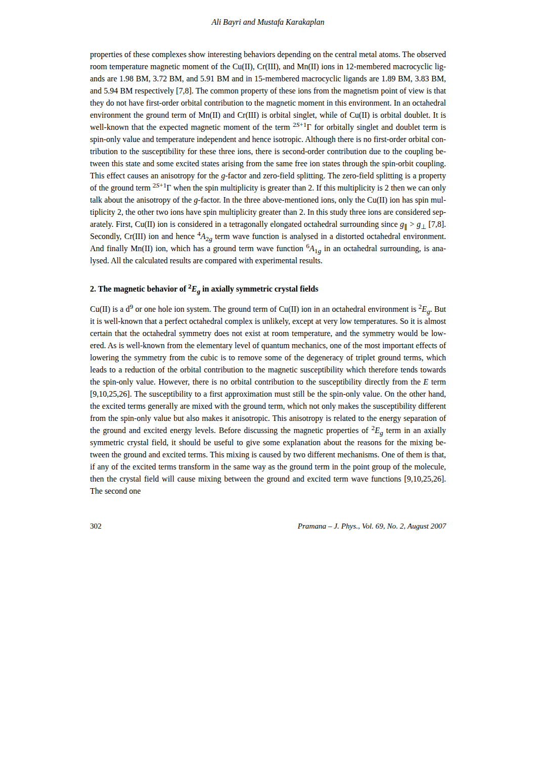Ali Bayri and Mustafa Karakaplan
properties of these complexes show interesting behaviors depending on the central metal atoms. The observed room temperature magnetic moment of the Cu(II), Cr(III), and Mn(II) ions in 12-membered macrocyclic ligands are 1.98 BM, 3.72 BM, and 5.91 BM and in 15-membered macrocyclic ligands are 1.89 BM, 3.83 BM, and 5.94 BM respectively [7,8]. The common property of these ions from the magnetism point of view is that they do not have first-order orbital contribution to the magnetic moment in this environment. In an octahedral environment the ground term of Mn(II) and Cr(III) is orbital singlet, while of Cu(II) is orbital doublet. It is well-known that the expected magnetic moment of the term 2S+1Γ for orbitally singlet and doublet term is spin-only value and temperature independent and hence isotropic. Although there is no first-order orbital contribution to the susceptibility for these three ions, there is second-order contribution due to the coupling between this state and some excited states arising from the same free ion states through the spin-orbit coupling. This effect causes an anisotropy for the g-factor and zero-field splitting. The zero-field splitting is a property of the ground term 2S+1Γ when the spin multiplicity is greater than 2. If this multiplicity is 2 then we can only talk about the anisotropy of the g-factor. In the three above-mentioned ions, only the Cu(II) ion has spin multiplicity 2, the other two ions have spin multiplicity greater than 2. In this study three ions are considered separately. First, Cu(II) ion is considered in a tetragonally elongated octahedral surrounding since g∥ > g⊥ [7,8]. Secondly, Cr(III) ion and hence 4A2g term wave function is analysed in a distorted octahedral environment. And finally Mn(II) ion, which has a ground term wave function 6A1g in an octahedral surrounding, is analysed. All the calculated results are compared with experimental results.
2. The magnetic behavior of 2Eg in axially symmetric crystal fields
Cu(II) is a d9 or one hole ion system. The ground term of Cu(II) ion in an octahedral environment is 2Eg. But it is well-known that a perfect octahedral complex is unlikely, except at very low temperatures. So it is almost certain that the octahedral symmetry does not exist at room temperature, and the symmetry would be lowered. As is well-known from the elementary level of quantum mechanics, one of the most important effects of lowering the symmetry from the cubic is to remove some of the degeneracy of triplet ground terms, which leads to a reduction of the orbital contribution to the magnetic susceptibility which therefore tends towards the spin-only value. However, there is no orbital contribution to the susceptibility directly from the E term [9,10,25,26]. The susceptibility to a first approximation must still be the spin-only value. On the other hand, the excited terms generally are mixed with the ground term, which not only makes the susceptibility different from the spin-only value but also makes it anisotropic. This anisotropy is related to the energy separation of the ground and excited energy levels. Before discussing the magnetic properties of 2Eg term in an axially symmetric crystal field, it should be useful to give some explanation about the reasons for the mixing between the ground and excited terms. This mixing is caused by two different mechanisms. One of them is that, if any of the excited terms transform in the same way as the ground term in the point group of the molecule, then the crystal field will cause mixing between the ground and excited term wave functions [9,10,25,26]. The second one
302 Pramana – J. Phys., Vol. 69, No. 2, August 2007